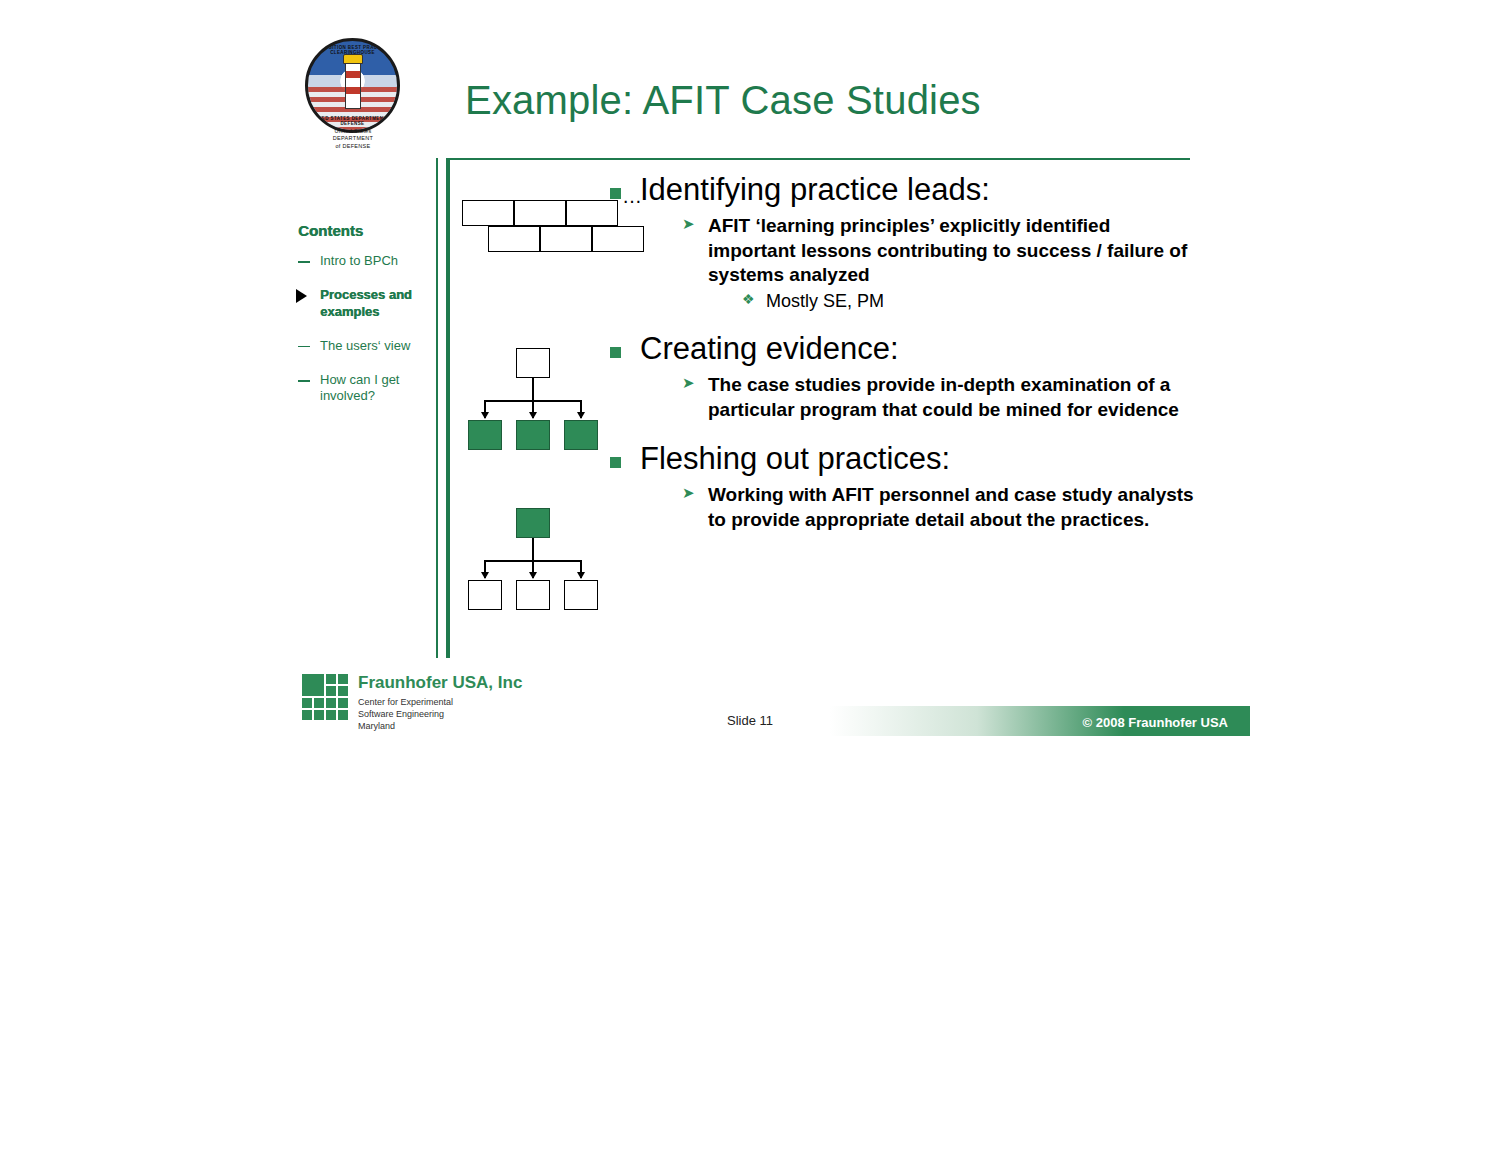Acquisition Best Practices Clearinghouse
United States Department of Defense
United States
DEPARTMENT
of DEFENSE
Example: AFIT Case Studies
Contents
Intro to BPCh
Processes and examples
The users‘ view
How can I get involved?
…
Identifying practice leads:
AFIT ‘learning principles’ explicitly identified important lessons contributing to success / failure of systems analyzed
Mostly SE, PM
Creating evidence:
The case studies provide in-depth examination of a particular program that could be mined for evidence
Fleshing out practices:
Working with AFIT personnel and case study analysts to provide appropriate detail about the practices.
Fraunhofer USA, Inc
Center for Experimental
Software Engineering
Maryland
Slide 11
© 2008 Fraunhofer USA